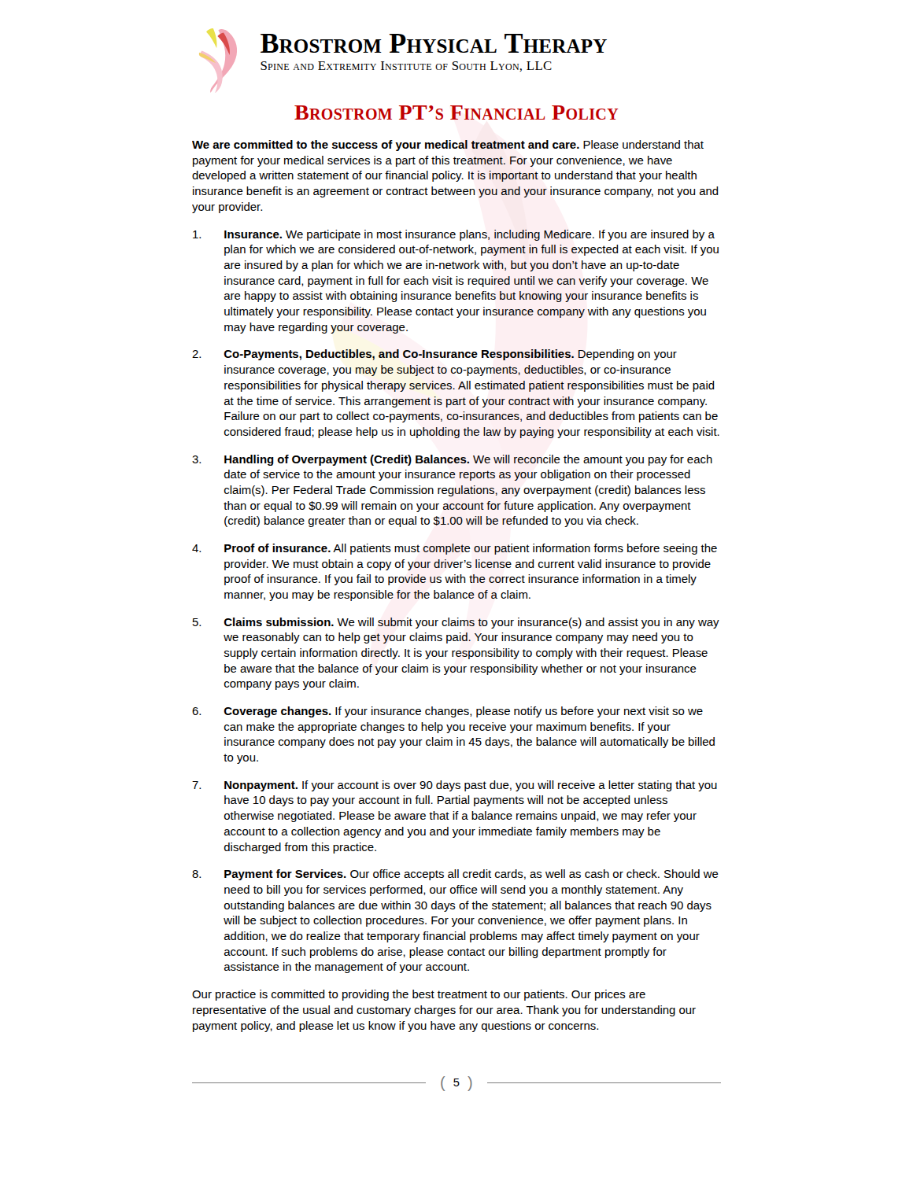Brostrom Physical Therapy
Spine and Extremity Institute of South Lyon, LLC
Brostrom PT’s Financial Policy
We are committed to the success of your medical treatment and care. Please understand that payment for your medical services is a part of this treatment. For your convenience, we have developed a written statement of our financial policy. It is important to understand that your health insurance benefit is an agreement or contract between you and your insurance company, not you and your provider.
Insurance. We participate in most insurance plans, including Medicare. If you are insured by a plan for which we are considered out-of-network, payment in full is expected at each visit. If you are insured by a plan for which we are in-network with, but you don’t have an up-to-date insurance card, payment in full for each visit is required until we can verify your coverage. We are happy to assist with obtaining insurance benefits but knowing your insurance benefits is ultimately your responsibility. Please contact your insurance company with any questions you may have regarding your coverage.
Co-Payments, Deductibles, and Co-Insurance Responsibilities. Depending on your insurance coverage, you may be subject to co-payments, deductibles, or co-insurance responsibilities for physical therapy services. All estimated patient responsibilities must be paid at the time of service. This arrangement is part of your contract with your insurance company. Failure on our part to collect co-payments, co-insurances, and deductibles from patients can be considered fraud; please help us in upholding the law by paying your responsibility at each visit.
Handling of Overpayment (Credit) Balances. We will reconcile the amount you pay for each date of service to the amount your insurance reports as your obligation on their processed claim(s). Per Federal Trade Commission regulations, any overpayment (credit) balances less than or equal to $0.99 will remain on your account for future application. Any overpayment (credit) balance greater than or equal to $1.00 will be refunded to you via check.
Proof of insurance. All patients must complete our patient information forms before seeing the provider. We must obtain a copy of your driver’s license and current valid insurance to provide proof of insurance. If you fail to provide us with the correct insurance information in a timely manner, you may be responsible for the balance of a claim.
Claims submission. We will submit your claims to your insurance(s) and assist you in any way we reasonably can to help get your claims paid. Your insurance company may need you to supply certain information directly. It is your responsibility to comply with their request. Please be aware that the balance of your claim is your responsibility whether or not your insurance company pays your claim.
Coverage changes. If your insurance changes, please notify us before your next visit so we can make the appropriate changes to help you receive your maximum benefits. If your insurance company does not pay your claim in 45 days, the balance will automatically be billed to you.
Nonpayment. If your account is over 90 days past due, you will receive a letter stating that you have 10 days to pay your account in full. Partial payments will not be accepted unless otherwise negotiated. Please be aware that if a balance remains unpaid, we may refer your account to a collection agency and you and your immediate family members may be discharged from this practice.
Payment for Services. Our office accepts all credit cards, as well as cash or check. Should we need to bill you for services performed, our office will send you a monthly statement. Any outstanding balances are due within 30 days of the statement; all balances that reach 90 days will be subject to collection procedures. For your convenience, we offer payment plans. In addition, we do realize that temporary financial problems may affect timely payment on your account. If such problems do arise, please contact our billing department promptly for assistance in the management of your account.
Our practice is committed to providing the best treatment to our patients. Our prices are representative of the usual and customary charges for our area. Thank you for understanding our payment policy, and please let us know if you have any questions or concerns.
(5)